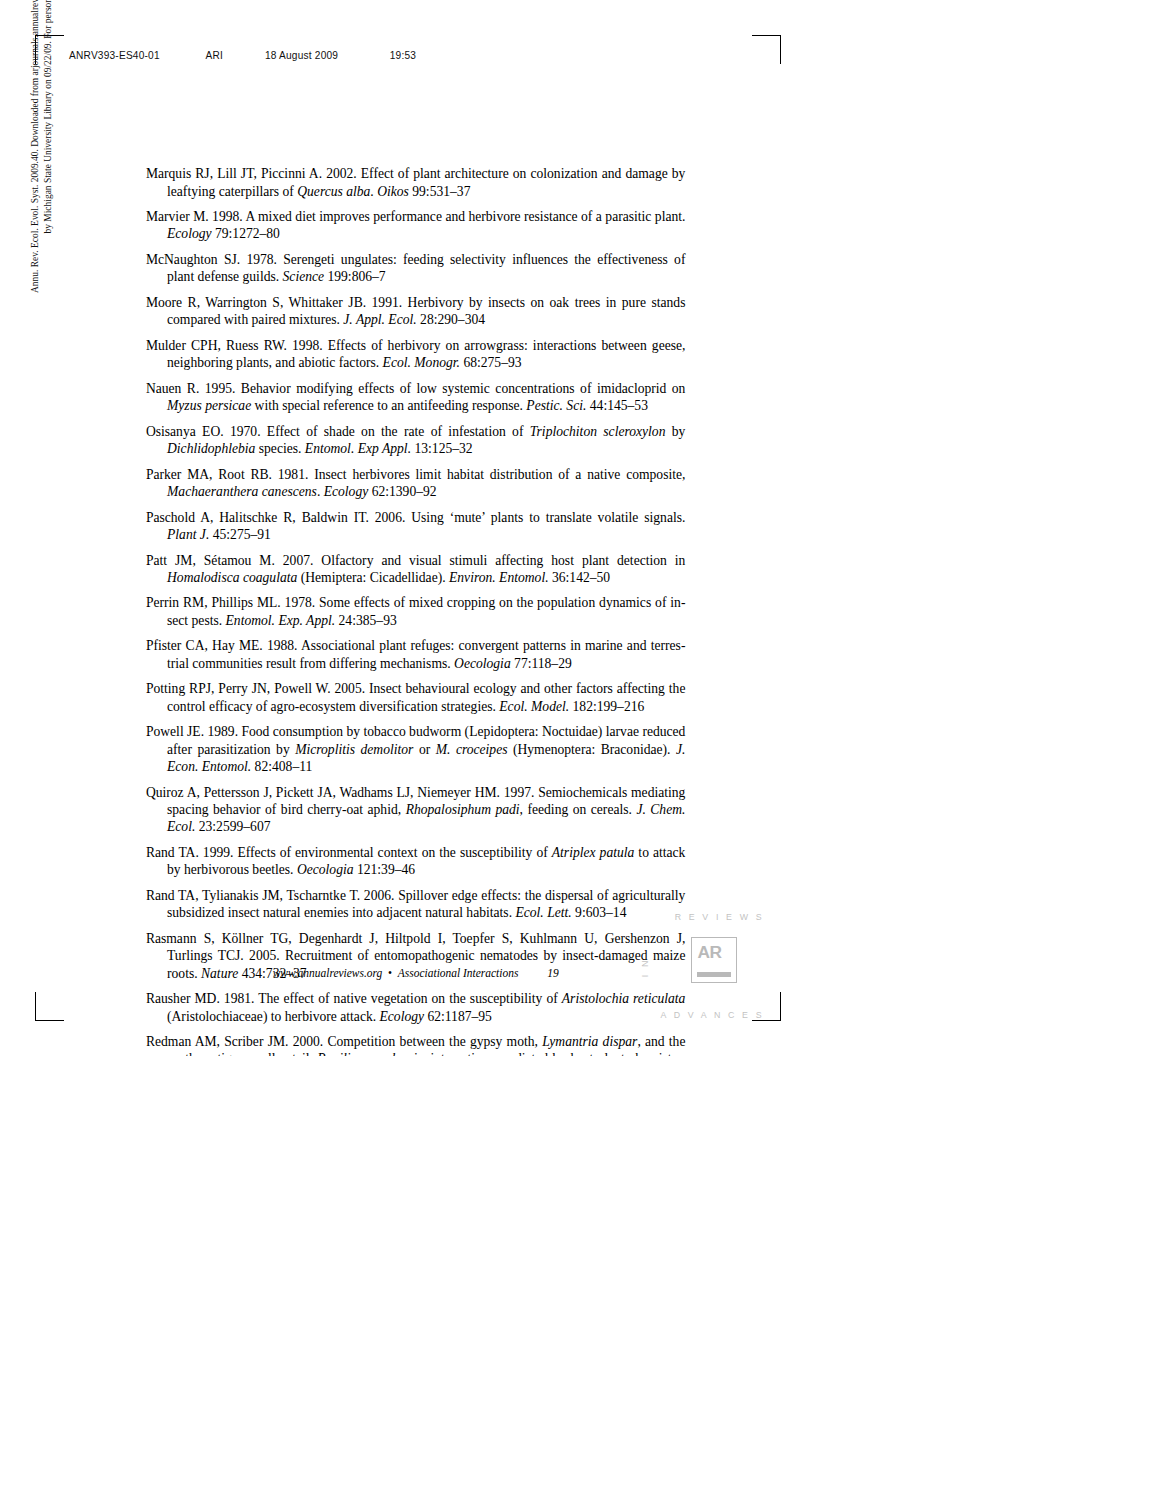ANRV393-ES40-01 ARI 18 August 200919:53
Annu. Rev. Ecol. Evol. Syst. 2009.40. Downloaded from arjournals.annualreviews.org by Michigan State University Library on 09/22/09. For personal use only.
Marquis RJ, Lill JT, Piccinni A. 2002. Effect of plant architecture on colonization and damage by leaftying caterpillars of Quercus alba. Oikos 99:531–37
Marvier M. 1998. A mixed diet improves performance and herbivore resistance of a parasitic plant. Ecology 79:1272–80
McNaughton SJ. 1978. Serengeti ungulates: feeding selectivity influences the effectiveness of plant defense guilds. Science 199:806–7
Moore R, Warrington S, Whittaker JB. 1991. Herbivory by insects on oak trees in pure stands compared with paired mixtures. J. Appl. Ecol. 28:290–304
Mulder CPH, Ruess RW. 1998. Effects of herbivory on arrowgrass: interactions between geese, neighboring plants, and abiotic factors. Ecol. Monogr. 68:275–93
Nauen R. 1995. Behavior modifying effects of low systemic concentrations of imidacloprid on Myzus persicae with special reference to an antifeeding response. Pestic. Sci. 44:145–53
Osisanya EO. 1970. Effect of shade on the rate of infestation of Triplochiton scleroxylon by Dichlidophlebia species. Entomol. Exp Appl. 13:125–32
Parker MA, Root RB. 1981. Insect herbivores limit habitat distribution of a native composite, Machaeranthera canescens. Ecology 62:1390–92
Paschold A, Halitschke R, Baldwin IT. 2006. Using ‘mute’ plants to translate volatile signals. Plant J. 45:275–91
Patt JM, Sétamou M. 2007. Olfactory and visual stimuli affecting host plant detection in Homalodisca coagulata (Hemiptera: Cicadellidae). Environ. Entomol. 36:142–50
Perrin RM, Phillips ML. 1978. Some effects of mixed cropping on the population dynamics of insect pests. Entomol. Exp. Appl. 24:385–93
Pfister CA, Hay ME. 1988. Associational plant refuges: convergent patterns in marine and terrestrial communities result from differing mechanisms. Oecologia 77:118–29
Potting RPJ, Perry JN, Powell W. 2005. Insect behavioural ecology and other factors affecting the control efficacy of agro-ecosystem diversification strategies. Ecol. Model. 182:199–216
Powell JE. 1989. Food consumption by tobacco budworm (Lepidoptera: Noctuidae) larvae reduced after parasitization by Microplitis demolitor or M. croceipes (Hymenoptera: Braconidae). J. Econ. Entomol. 82:408–11
Quiroz A, Pettersson J, Pickett JA, Wadhams LJ, Niemeyer HM. 1997. Semiochemicals mediating spacing behavior of bird cherry-oat aphid, Rhopalosiphum padi, feeding on cereals. J. Chem. Ecol. 23:2599–607
Rand TA. 1999. Effects of environmental context on the susceptibility of Atriplex patula to attack by herbivorous beetles. Oecologia 121:39–46
Rand TA, Tylianakis JM, Tscharntke T. 2006. Spillover edge effects: the dispersal of agriculturally subsidized insect natural enemies into adjacent natural habitats. Ecol. Lett. 9:603–14
Rasmann S, Köllner TG, Degenhardt J, Hiltpold I, Toepfer S, Kuhlmann U, Gershenzon J, Turlings TCJ. 2005. Recruitment of entomopathogenic nematodes by insect-damaged maize roots. Nature 434:732–37
Rausher MD. 1981. The effect of native vegetation on the susceptibility of Aristolochia reticulata (Aristolochiaceae) to herbivore attack. Ecology 62:1187–95
Redman AM, Scriber JM. 2000. Competition between the gypsy moth, Lymantria dispar, and the northern tiger swallowtail, Papilio canadensis: interactions mediated by host plant chemistry, pathogens, and parasitoids. Oecologia 125:218–28
Risch SJ. 1981. Insect herbivore abundance in tropical monocultures and polycultures: an experimental test of two hypotheses. Ecology 62:1325–40
Root RB. 1973. Organization of a plant-arthropod association in simple and diverse habitats: the fauna of collards (Brassica oleracea). Ecol. Monogr. 43:95–124
Rousset O, Lepart J. 2000. Positive and negative interactions at different life stages of a colonizing species (Quercus humilis). J. Ecol. 88:401–12
Rosset P, Vandermeer J, Cano M, Varela PG, Snook A, Hellpap C. 1985. El frijol como cultivo trampa para el combate de Spodoptera sunia Guenee (Lepidoptera: Noctuidae) en platulas de tomate. Agron. Costarric. 9:99–102 (Original not seen; cited In Altieri MAA, Nicholl CI. 2004. Biodiversity and Pest Management in Agroecosystems, second edition. Binghamton, NY: Hawthorn Press)
Russell FE, Louda SM. 2005. Indirect interaction between two native thistles mediated by an invasive exotic floral herbivore. Oecologia 146:373–84
www.annualreviews.org•Associational Interactions 19
R E V I E W S
I N
AR
A D V A N C E S